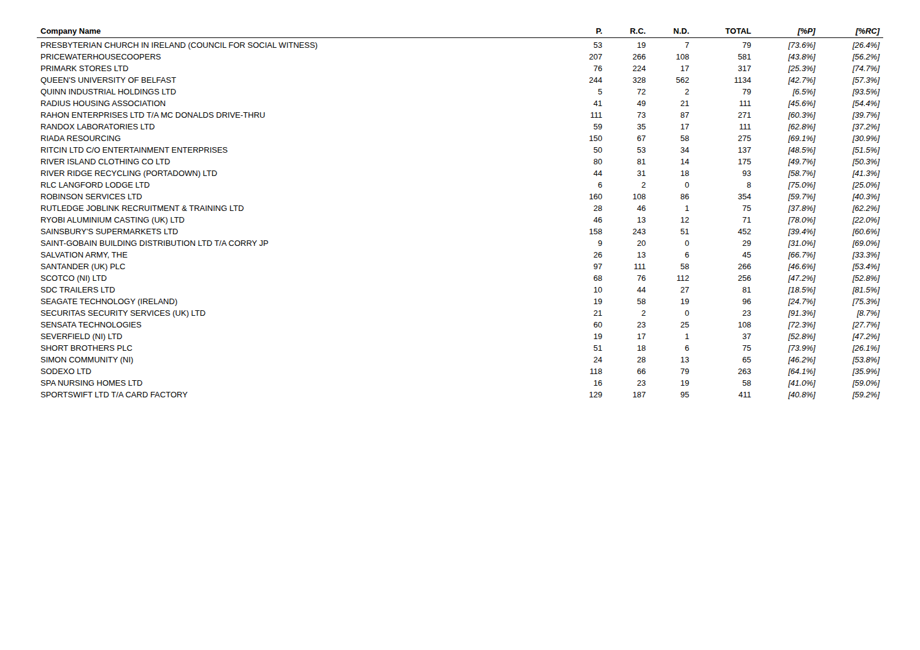| Company Name | P. | R.C. | N.D. | TOTAL | [%P] | [%RC] |
| --- | --- | --- | --- | --- | --- | --- |
| PRESBYTERIAN CHURCH IN IRELAND (COUNCIL FOR SOCIAL WITNESS) | 53 | 19 | 7 | 79 | [73.6%] | [26.4%] |
| PRICEWATERHOUSECOOPERS | 207 | 266 | 108 | 581 | [43.8%] | [56.2%] |
| PRIMARK STORES LTD | 76 | 224 | 17 | 317 | [25.3%] | [74.7%] |
| QUEEN'S UNIVERSITY OF BELFAST | 244 | 328 | 562 | 1134 | [42.7%] | [57.3%] |
| QUINN INDUSTRIAL HOLDINGS LTD | 5 | 72 | 2 | 79 | [6.5%] | [93.5%] |
| RADIUS HOUSING ASSOCIATION | 41 | 49 | 21 | 111 | [45.6%] | [54.4%] |
| RAHON ENTERPRISES LTD T/A MC DONALDS DRIVE-THRU | 111 | 73 | 87 | 271 | [60.3%] | [39.7%] |
| RANDOX LABORATORIES LTD | 59 | 35 | 17 | 111 | [62.8%] | [37.2%] |
| RIADA RESOURCING | 150 | 67 | 58 | 275 | [69.1%] | [30.9%] |
| RITCIN LTD C/O ENTERTAINMENT ENTERPRISES | 50 | 53 | 34 | 137 | [48.5%] | [51.5%] |
| RIVER ISLAND CLOTHING CO LTD | 80 | 81 | 14 | 175 | [49.7%] | [50.3%] |
| RIVER RIDGE RECYCLING (PORTADOWN) LTD | 44 | 31 | 18 | 93 | [58.7%] | [41.3%] |
| RLC LANGFORD LODGE LTD | 6 | 2 | 0 | 8 | [75.0%] | [25.0%] |
| ROBINSON SERVICES LTD | 160 | 108 | 86 | 354 | [59.7%] | [40.3%] |
| RUTLEDGE JOBLINK RECRUITMENT & TRAINING LTD | 28 | 46 | 1 | 75 | [37.8%] | [62.2%] |
| RYOBI ALUMINIUM CASTING (UK) LTD | 46 | 13 | 12 | 71 | [78.0%] | [22.0%] |
| SAINSBURY'S SUPERMARKETS LTD | 158 | 243 | 51 | 452 | [39.4%] | [60.6%] |
| SAINT-GOBAIN BUILDING DISTRIBUTION LTD T/A CORRY JP | 9 | 20 | 0 | 29 | [31.0%] | [69.0%] |
| SALVATION ARMY, THE | 26 | 13 | 6 | 45 | [66.7%] | [33.3%] |
| SANTANDER (UK) PLC | 97 | 111 | 58 | 266 | [46.6%] | [53.4%] |
| SCOTCO (NI) LTD | 68 | 76 | 112 | 256 | [47.2%] | [52.8%] |
| SDC TRAILERS LTD | 10 | 44 | 27 | 81 | [18.5%] | [81.5%] |
| SEAGATE TECHNOLOGY (IRELAND) | 19 | 58 | 19 | 96 | [24.7%] | [75.3%] |
| SECURITAS SECURITY SERVICES (UK) LTD | 21 | 2 | 0 | 23 | [91.3%] | [8.7%] |
| SENSATA TECHNOLOGIES | 60 | 23 | 25 | 108 | [72.3%] | [27.7%] |
| SEVERFIELD (NI) LTD | 19 | 17 | 1 | 37 | [52.8%] | [47.2%] |
| SHORT BROTHERS PLC | 51 | 18 | 6 | 75 | [73.9%] | [26.1%] |
| SIMON COMMUNITY (NI) | 24 | 28 | 13 | 65 | [46.2%] | [53.8%] |
| SODEXO LTD | 118 | 66 | 79 | 263 | [64.1%] | [35.9%] |
| SPA NURSING HOMES LTD | 16 | 23 | 19 | 58 | [41.0%] | [59.0%] |
| SPORTSWIFT LTD T/A CARD FACTORY | 129 | 187 | 95 | 411 | [40.8%] | [59.2%] |